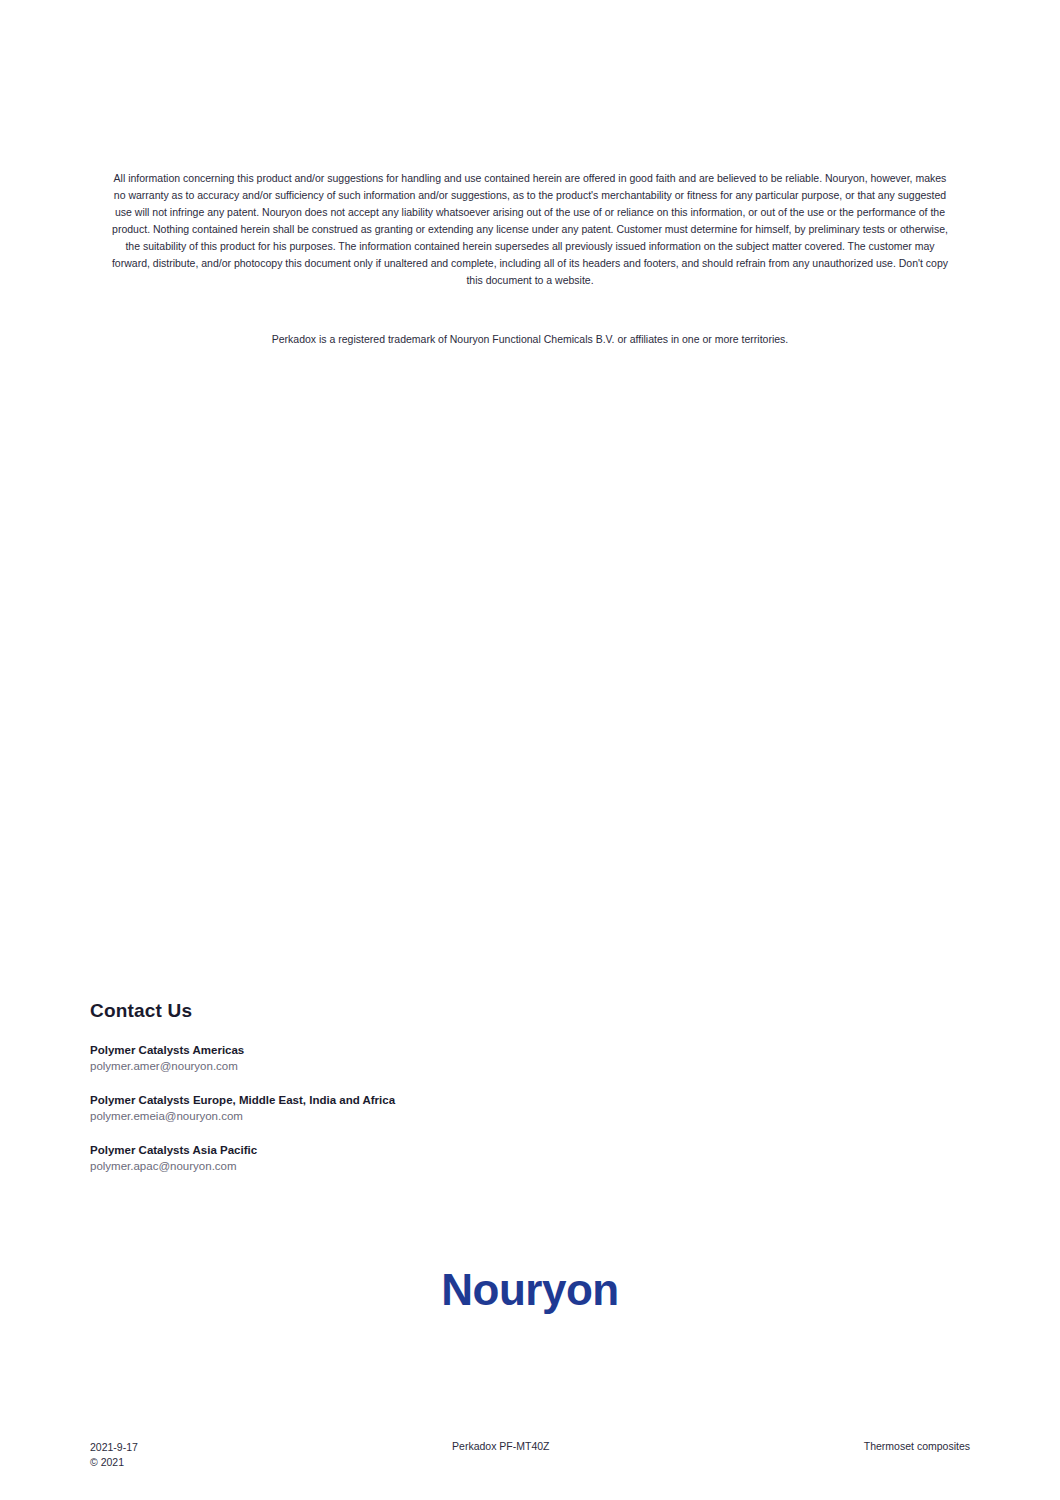All information concerning this product and/or suggestions for handling and use contained herein are offered in good faith and are believed to be reliable. Nouryon, however, makes no warranty as to accuracy and/or sufficiency of such information and/or suggestions, as to the product's merchantability or fitness for any particular purpose, or that any suggested use will not infringe any patent. Nouryon does not accept any liability whatsoever arising out of the use of or reliance on this information, or out of the use or the performance of the product. Nothing contained herein shall be construed as granting or extending any license under any patent. Customer must determine for himself, by preliminary tests or otherwise, the suitability of this product for his purposes. The information contained herein supersedes all previously issued information on the subject matter covered. The customer may forward, distribute, and/or photocopy this document only if unaltered and complete, including all of its headers and footers, and should refrain from any unauthorized use. Don't copy this document to a website.
Perkadox is a registered trademark of Nouryon Functional Chemicals B.V. or affiliates in one or more territories.
Contact Us
Polymer Catalysts Americas
polymer.amer@nouryon.com
Polymer Catalysts Europe, Middle East, India and Africa
polymer.emeia@nouryon.com
Polymer Catalysts Asia Pacific
polymer.apac@nouryon.com
Nouryon
2021-9-17
© 2021
Perkadox PF-MT40Z
Thermoset composites